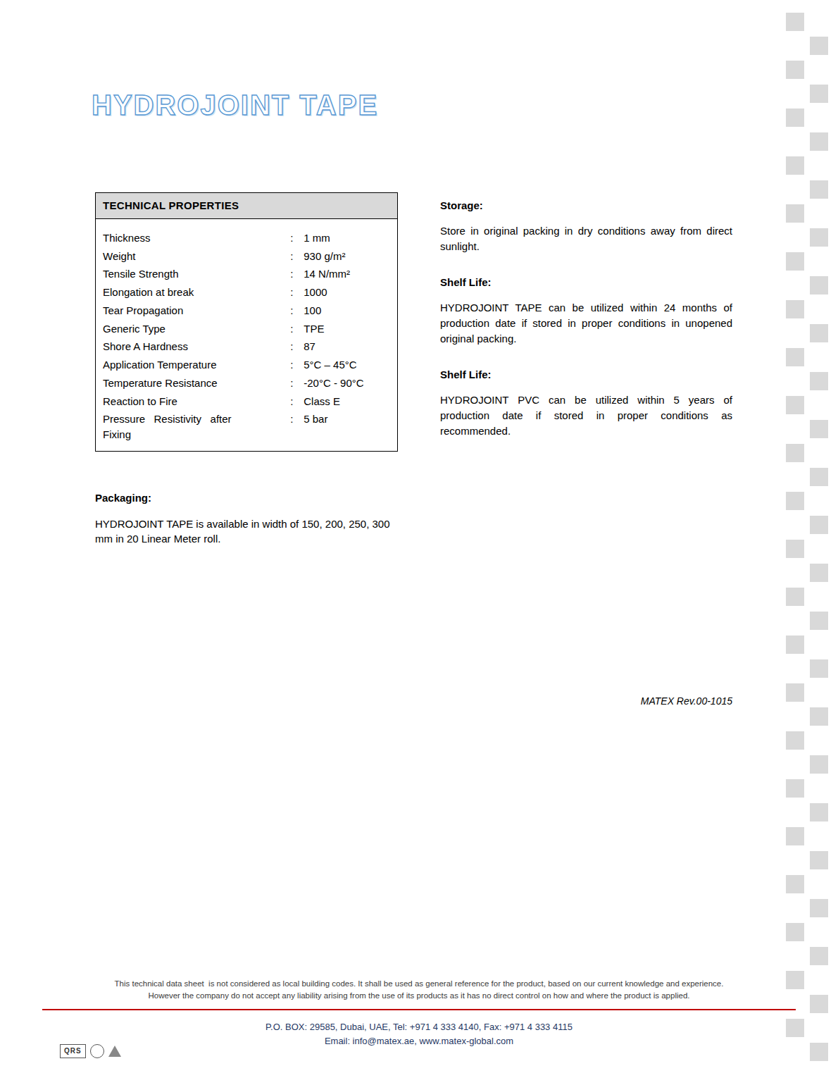HYDROJOINT TAPE
TECHNICAL PROPERTIES
| Thickness | : | 1 mm |
| Weight | : | 930 g/m² |
| Tensile Strength | : | 14 N/mm² |
| Elongation at break | : | 1000 |
| Tear Propagation | : | 100 |
| Generic Type | : | TPE |
| Shore A Hardness | : | 87 |
| Application Temperature | : | 5°C – 45°C |
| Temperature Resistance | : | -20°C - 90°C |
| Reaction to Fire | : | Class E |
| Pressure Resistivity after Fixing | : | 5 bar |
Packaging:
HYDROJOINT TAPE is available in width of 150, 200, 250, 300 mm in 20 Linear Meter roll.
Storage:
Store in original packing in dry conditions away from direct sunlight.
Shelf Life:
HYDROJOINT TAPE can be utilized within 24 months of production date if stored in proper conditions in unopened original packing.
Shelf Life:
HYDROJOINT PVC can be utilized within 5 years of production date if stored in proper conditions as recommended.
MATEX Rev.00-1015
This technical data sheet is not considered as local building codes. It shall be used as general reference for the product, based on our current knowledge and experience.
However the company do not accept any liability arising from the use of its products as it has no direct control on how and where the product is applied.
P.O. BOX: 29585, Dubai, UAE, Tel: +971 4 333 4140, Fax: +971 4 333 4115
Email: info@matex.ae, www.matex-global.com
QRS